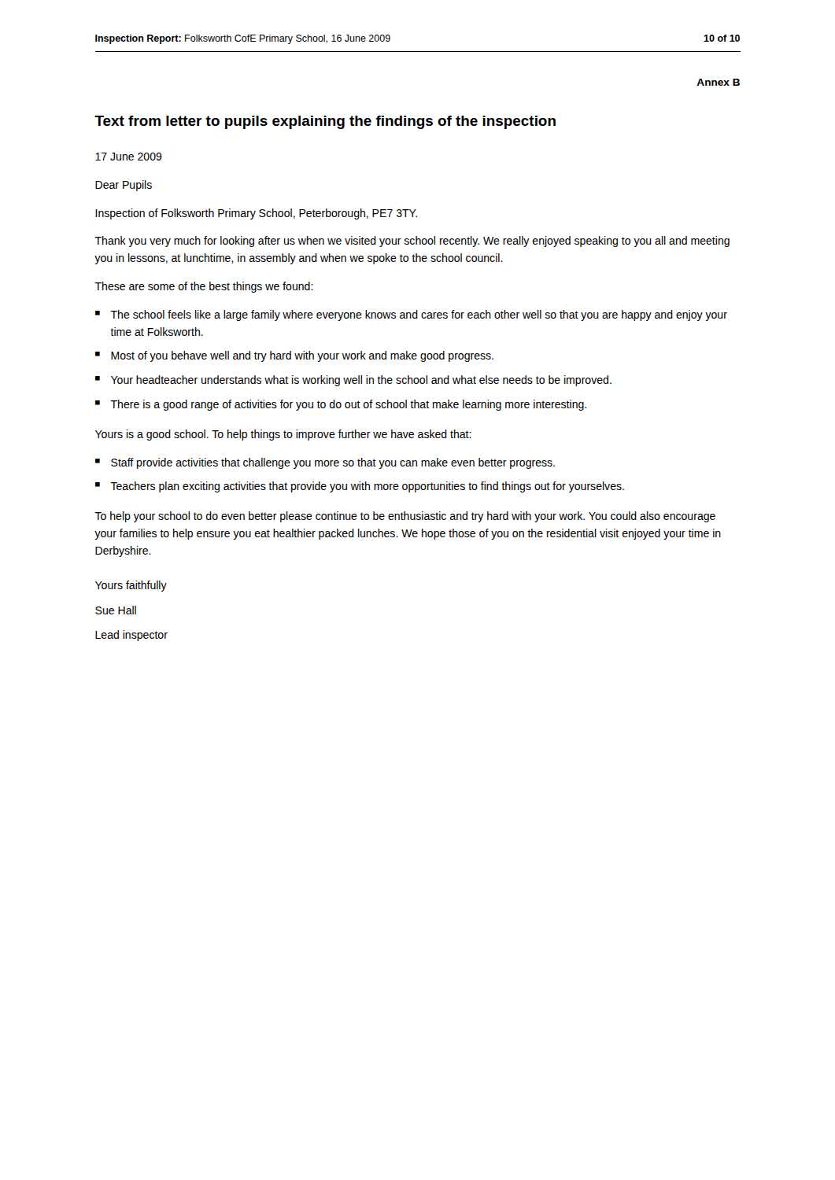Inspection Report: Folksworth CofE Primary School, 16 June 2009
10 of 10
Annex B
Text from letter to pupils explaining the findings of the inspection
17 June 2009
Dear Pupils
Inspection of Folksworth Primary School, Peterborough, PE7 3TY.
Thank you very much for looking after us when we visited your school recently. We really enjoyed speaking to you all and meeting you in lessons, at lunchtime, in assembly and when we spoke to the school council.
These are some of the best things we found:
The school feels like a large family where everyone knows and cares for each other well so that you are happy and enjoy your time at Folksworth.
Most of you behave well and try hard with your work and make good progress.
Your headteacher understands what is working well in the school and what else needs to be improved.
There is a good range of activities for you to do out of school that make learning more interesting.
Yours is a good school. To help things to improve further we have asked that:
Staff provide activities that challenge you more so that you can make even better progress.
Teachers plan exciting activities that provide you with more opportunities to find things out for yourselves.
To help your school to do even better please continue to be enthusiastic and try hard with your work. You could also encourage your families to help ensure you eat healthier packed lunches. We hope those of you on the residential visit enjoyed your time in Derbyshire.
Yours faithfully
Sue Hall
Lead inspector